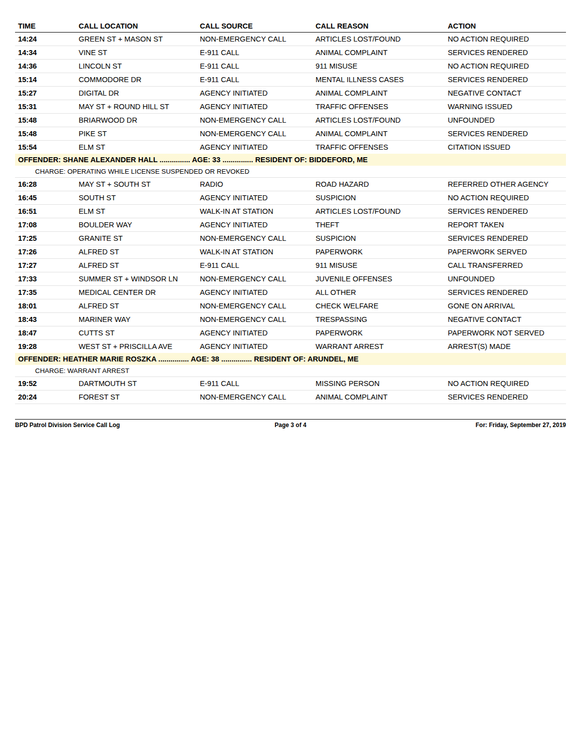| TIME | CALL LOCATION | CALL SOURCE | CALL REASON | ACTION |
| --- | --- | --- | --- | --- |
| 14:24 | GREEN ST + MASON ST | NON-EMERGENCY CALL | ARTICLES LOST/FOUND | NO ACTION REQUIRED |
| 14:34 | VINE ST | E-911 CALL | ANIMAL COMPLAINT | SERVICES RENDERED |
| 14:36 | LINCOLN ST | E-911 CALL | 911 MISUSE | NO ACTION REQUIRED |
| 15:14 | COMMODORE DR | E-911 CALL | MENTAL ILLNESS CASES | SERVICES RENDERED |
| 15:27 | DIGITAL DR | AGENCY INITIATED | ANIMAL COMPLAINT | NEGATIVE CONTACT |
| 15:31 | MAY ST + ROUND HILL ST | AGENCY INITIATED | TRAFFIC OFFENSES | WARNING ISSUED |
| 15:48 | BRIARWOOD DR | NON-EMERGENCY CALL | ARTICLES LOST/FOUND | UNFOUNDED |
| 15:48 | PIKE ST | NON-EMERGENCY CALL | ANIMAL COMPLAINT | SERVICES RENDERED |
| 15:54 | ELM ST | AGENCY INITIATED | TRAFFIC OFFENSES | CITATION ISSUED |
| OFFENDER: SHANE ALEXANDER HALL ............... AGE: 33 ............... RESIDENT OF: BIDDEFORD, ME |
| CHARGE: OPERATING WHILE LICENSE SUSPENDED OR REVOKED |
| 16:28 | MAY ST + SOUTH ST | RADIO | ROAD HAZARD | REFERRED OTHER AGENCY |
| 16:45 | SOUTH ST | AGENCY INITIATED | SUSPICION | NO ACTION REQUIRED |
| 16:51 | ELM ST | WALK-IN AT STATION | ARTICLES LOST/FOUND | SERVICES RENDERED |
| 17:08 | BOULDER WAY | AGENCY INITIATED | THEFT | REPORT TAKEN |
| 17:25 | GRANITE ST | NON-EMERGENCY CALL | SUSPICION | SERVICES RENDERED |
| 17:26 | ALFRED ST | WALK-IN AT STATION | PAPERWORK | PAPERWORK SERVED |
| 17:27 | ALFRED ST | E-911 CALL | 911 MISUSE | CALL TRANSFERRED |
| 17:33 | SUMMER ST + WINDSOR LN | NON-EMERGENCY CALL | JUVENILE OFFENSES | UNFOUNDED |
| 17:35 | MEDICAL CENTER DR | AGENCY INITIATED | ALL OTHER | SERVICES RENDERED |
| 18:01 | ALFRED ST | NON-EMERGENCY CALL | CHECK WELFARE | GONE ON ARRIVAL |
| 18:43 | MARINER WAY | NON-EMERGENCY CALL | TRESPASSING | NEGATIVE CONTACT |
| 18:47 | CUTTS ST | AGENCY INITIATED | PAPERWORK | PAPERWORK NOT SERVED |
| 19:28 | WEST ST + PRISCILLA AVE | AGENCY INITIATED | WARRANT ARREST | ARREST(S) MADE |
| OFFENDER: HEATHER MARIE ROSZKA ............... AGE: 38 ............... RESIDENT OF: ARUNDEL, ME |
| CHARGE: WARRANT ARREST |
| 19:52 | DARTMOUTH ST | E-911 CALL | MISSING PERSON | NO ACTION REQUIRED |
| 20:24 | FOREST ST | NON-EMERGENCY CALL | ANIMAL COMPLAINT | SERVICES RENDERED |
BPD Patrol Division Service Call Log
Page 3 of 4
For: Friday, September 27, 2019